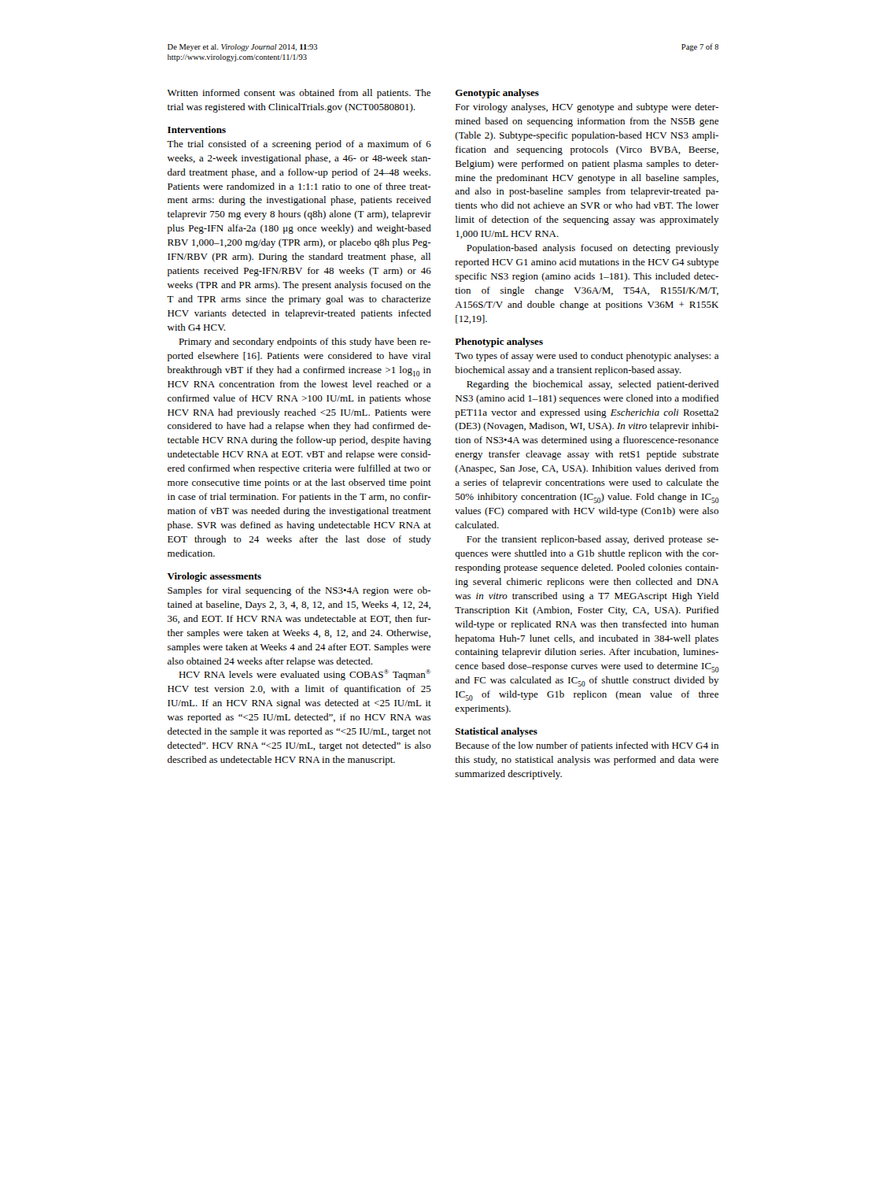De Meyer et al. Virology Journal 2014, 11:93
http://www.virologyj.com/content/11/1/93
Page 7 of 8
Written informed consent was obtained from all patients. The trial was registered with ClinicalTrials.gov (NCT00580801).
Interventions
The trial consisted of a screening period of a maximum of 6 weeks, a 2-week investigational phase, a 46- or 48-week standard treatment phase, and a follow-up period of 24–48 weeks. Patients were randomized in a 1:1:1 ratio to one of three treatment arms: during the investigational phase, patients received telaprevir 750 mg every 8 hours (q8h) alone (T arm), telaprevir plus Peg-IFN alfa-2a (180 μg once weekly) and weight-based RBV 1,000–1,200 mg/day (TPR arm), or placebo q8h plus Peg-IFN/RBV (PR arm). During the standard treatment phase, all patients received Peg-IFN/RBV for 48 weeks (T arm) or 46 weeks (TPR and PR arms). The present analysis focused on the T and TPR arms since the primary goal was to characterize HCV variants detected in telaprevir-treated patients infected with G4 HCV.
Primary and secondary endpoints of this study have been reported elsewhere [16]. Patients were considered to have viral breakthrough vBT if they had a confirmed increase >1 log10 in HCV RNA concentration from the lowest level reached or a confirmed value of HCV RNA >100 IU/mL in patients whose HCV RNA had previously reached <25 IU/mL. Patients were considered to have had a relapse when they had confirmed detectable HCV RNA during the follow-up period, despite having undetectable HCV RNA at EOT. vBT and relapse were considered confirmed when respective criteria were fulfilled at two or more consecutive time points or at the last observed time point in case of trial termination. For patients in the T arm, no confirmation of vBT was needed during the investigational treatment phase. SVR was defined as having undetectable HCV RNA at EOT through to 24 weeks after the last dose of study medication.
Virologic assessments
Samples for viral sequencing of the NS3•4A region were obtained at baseline, Days 2, 3, 4, 8, 12, and 15, Weeks 4, 12, 24, 36, and EOT. If HCV RNA was undetectable at EOT, then further samples were taken at Weeks 4, 8, 12, and 24. Otherwise, samples were taken at Weeks 4 and 24 after EOT. Samples were also obtained 24 weeks after relapse was detected.
HCV RNA levels were evaluated using COBAS® Taqman® HCV test version 2.0, with a limit of quantification of 25 IU/mL. If an HCV RNA signal was detected at <25 IU/mL it was reported as “<25 IU/mL detected”, if no HCV RNA was detected in the sample it was reported as “<25 IU/mL, target not detected”. HCV RNA “<25 IU/mL, target not detected” is also described as undetectable HCV RNA in the manuscript.
Genotypic analyses
For virology analyses, HCV genotype and subtype were determined based on sequencing information from the NS5B gene (Table 2). Subtype-specific population-based HCV NS3 amplification and sequencing protocols (Virco BVBA, Beerse, Belgium) were performed on patient plasma samples to determine the predominant HCV genotype in all baseline samples, and also in post-baseline samples from telaprevir-treated patients who did not achieve an SVR or who had vBT. The lower limit of detection of the sequencing assay was approximately 1,000 IU/mL HCV RNA.
Population-based analysis focused on detecting previously reported HCV G1 amino acid mutations in the HCV G4 subtype specific NS3 region (amino acids 1–181). This included detection of single change V36A/M, T54A, R155I/K/M/T, A156S/T/V and double change at positions V36M + R155K [12,19].
Phenotypic analyses
Two types of assay were used to conduct phenotypic analyses: a biochemical assay and a transient replicon-based assay.
Regarding the biochemical assay, selected patient-derived NS3 (amino acid 1–181) sequences were cloned into a modified pET11a vector and expressed using Escherichia coli Rosetta2 (DE3) (Novagen, Madison, WI, USA). In vitro telaprevir inhibition of NS3•4A was determined using a fluorescence-resonance energy transfer cleavage assay with retS1 peptide substrate (Anaspec, San Jose, CA, USA). Inhibition values derived from a series of telaprevir concentrations were used to calculate the 50% inhibitory concentration (IC50) value. Fold change in IC50 values (FC) compared with HCV wild-type (Con1b) were also calculated.
For the transient replicon-based assay, derived protease sequences were shuttled into a G1b shuttle replicon with the corresponding protease sequence deleted. Pooled colonies containing several chimeric replicons were then collected and DNA was in vitro transcribed using a T7 MEGAscript High Yield Transcription Kit (Ambion, Foster City, CA, USA). Purified wild-type or replicated RNA was then transfected into human hepatoma Huh-7 lunet cells, and incubated in 384-well plates containing telaprevir dilution series. After incubation, luminescence based dose–response curves were used to determine IC50 and FC was calculated as IC50 of shuttle construct divided by IC50 of wild-type G1b replicon (mean value of three experiments).
Statistical analyses
Because of the low number of patients infected with HCV G4 in this study, no statistical analysis was performed and data were summarized descriptively.